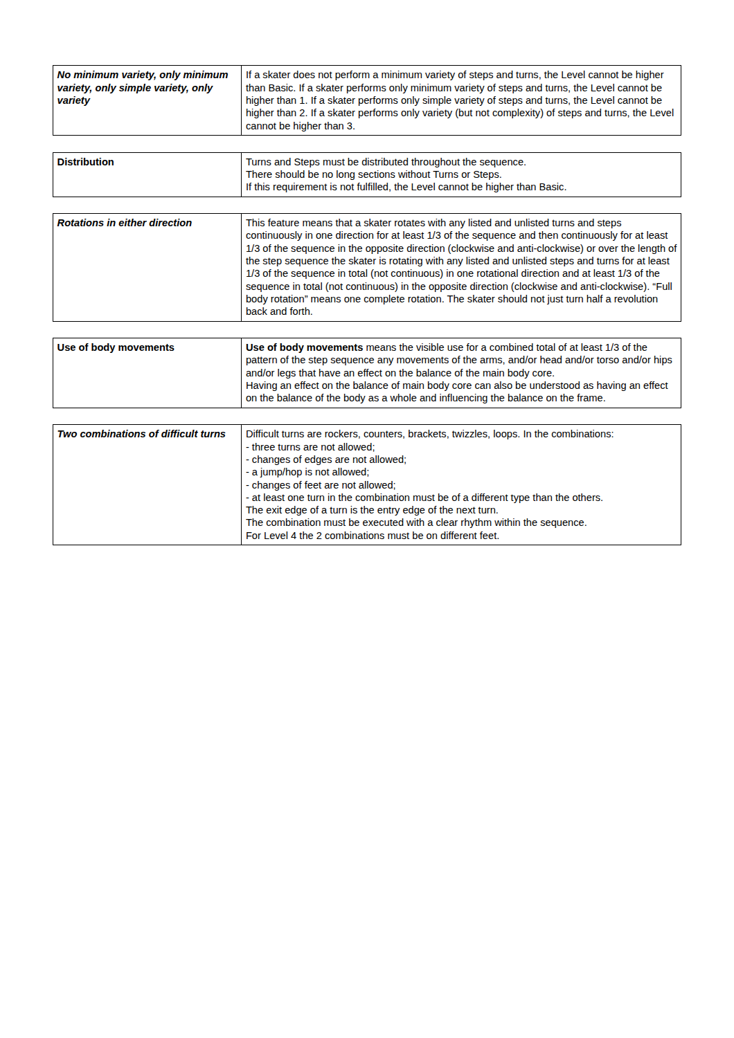| No minimum variety, only minimum variety, only simple variety, only variety | If a skater does not perform a minimum variety of steps and turns, the Level cannot be higher than Basic. If a skater performs only minimum variety of steps and turns, the Level cannot be higher than 1. If a skater performs only simple variety of steps and turns, the Level cannot be higher than 2. If a skater performs only variety (but not complexity) of steps and turns, the Level cannot be higher than 3. |
| Distribution | Turns and Steps must be distributed throughout the sequence. There should be no long sections without Turns or Steps. If this requirement is not fulfilled, the Level cannot be higher than Basic. |
| Rotations in either direction | This feature means that a skater rotates with any listed and unlisted turns and steps continuously in one direction for at least 1/3 of the sequence and then continuously for at least 1/3 of the sequence in the opposite direction (clockwise and anti-clockwise) or over the length of the step sequence the skater is rotating with any listed and unlisted steps and turns for at least 1/3 of the sequence in total (not continuous) in one rotational direction and at least 1/3 of the sequence in total (not continuous) in the opposite direction (clockwise and anti-clockwise). “Full body rotation” means one complete rotation. The skater should not just turn half a revolution back and forth. |
| Use of body movements | Use of body movements means the visible use for a combined total of at least 1/3 of the pattern of the step sequence any movements of the arms, and/or head and/or torso and/or hips and/or legs that have an effect on the balance of the main body core. Having an effect on the balance of main body core can also be understood as having an effect on the balance of the body as a whole and influencing the balance on the frame. |
| Two combinations of difficult turns | Difficult turns are rockers, counters, brackets, twizzles, loops. In the combinations: - three turns are not allowed; - changes of edges are not allowed; - a jump/hop is not allowed; - changes of feet are not allowed; - at least one turn in the combination must be of a different type than the others. The exit edge of a turn is the entry edge of the next turn. The combination must be executed with a clear rhythm within the sequence. For Level 4 the 2 combinations must be on different feet. |